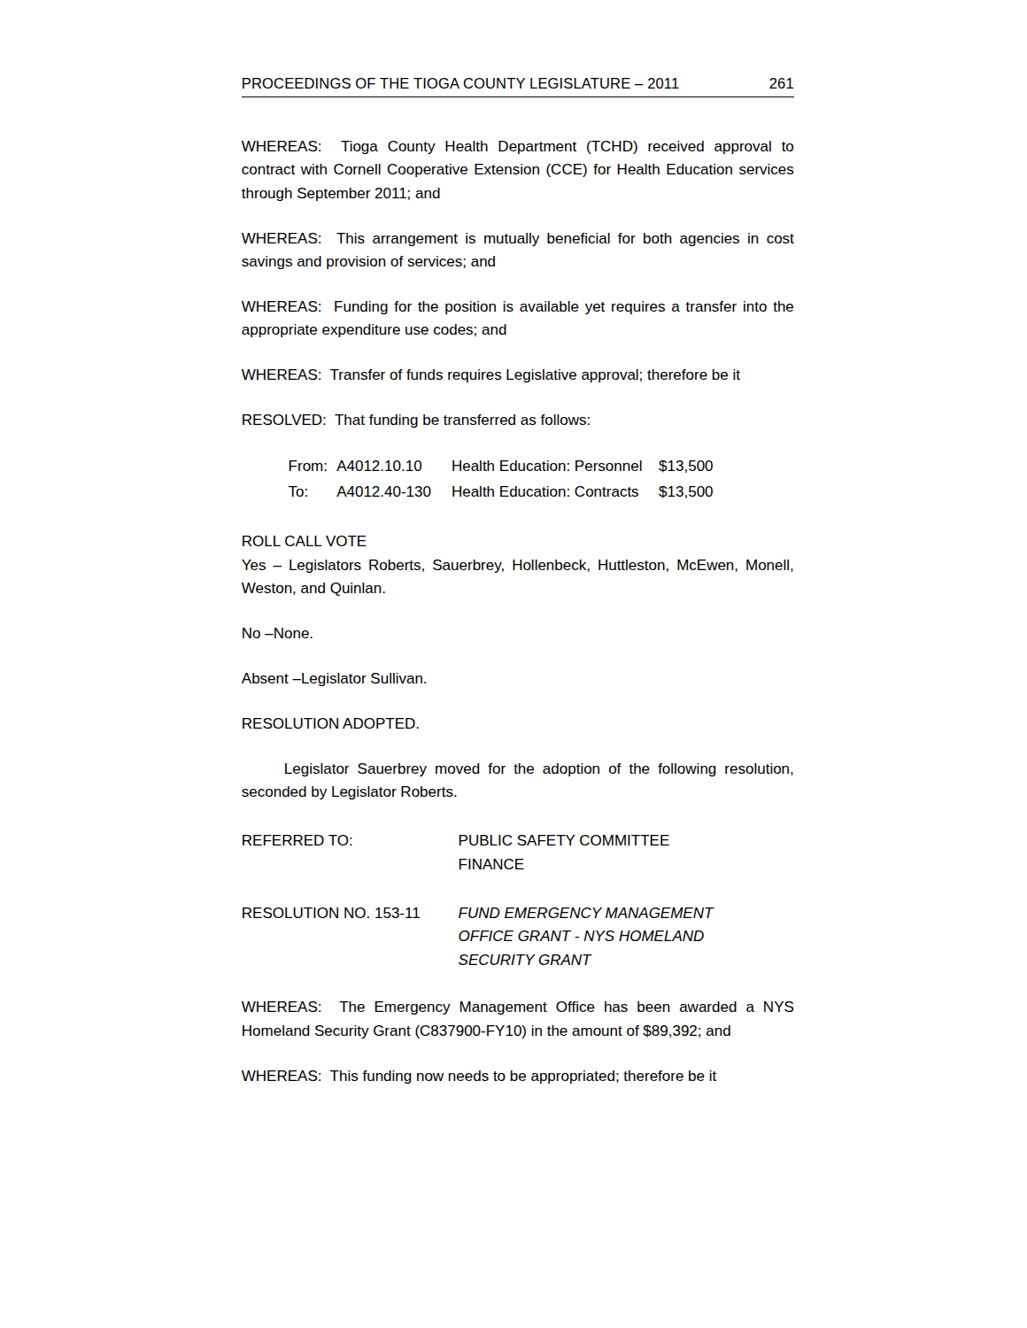PROCEEDINGS OF THE TIOGA COUNTY LEGISLATURE – 2011 261
WHEREAS: Tioga County Health Department (TCHD) received approval to contract with Cornell Cooperative Extension (CCE) for Health Education services through September 2011; and
WHEREAS: This arrangement is mutually beneficial for both agencies in cost savings and provision of services; and
WHEREAS: Funding for the position is available yet requires a transfer into the appropriate expenditure use codes; and
WHEREAS: Transfer of funds requires Legislative approval; therefore be it
RESOLVED: That funding be transferred as follows:
| From: | A4012.10.10 | Health Education: Personnel | $13,500 |
| To: | A4012.40-130 | Health Education: Contracts | $13,500 |
ROLL CALL VOTE
Yes – Legislators Roberts, Sauerbrey, Hollenbeck, Huttleston, McEwen, Monell, Weston, and Quinlan.
No –None.
Absent –Legislator Sullivan.
RESOLUTION ADOPTED.
Legislator Sauerbrey moved for the adoption of the following resolution, seconded by Legislator Roberts.
REFERRED TO:
PUBLIC SAFETY COMMITTEE
FINANCE
RESOLUTION NO. 153-11
FUND EMERGENCY MANAGEMENT
OFFICE GRANT - NYS HOMELAND
SECURITY GRANT
WHEREAS: The Emergency Management Office has been awarded a NYS Homeland Security Grant (C837900-FY10) in the amount of $89,392; and
WHEREAS: This funding now needs to be appropriated; therefore be it